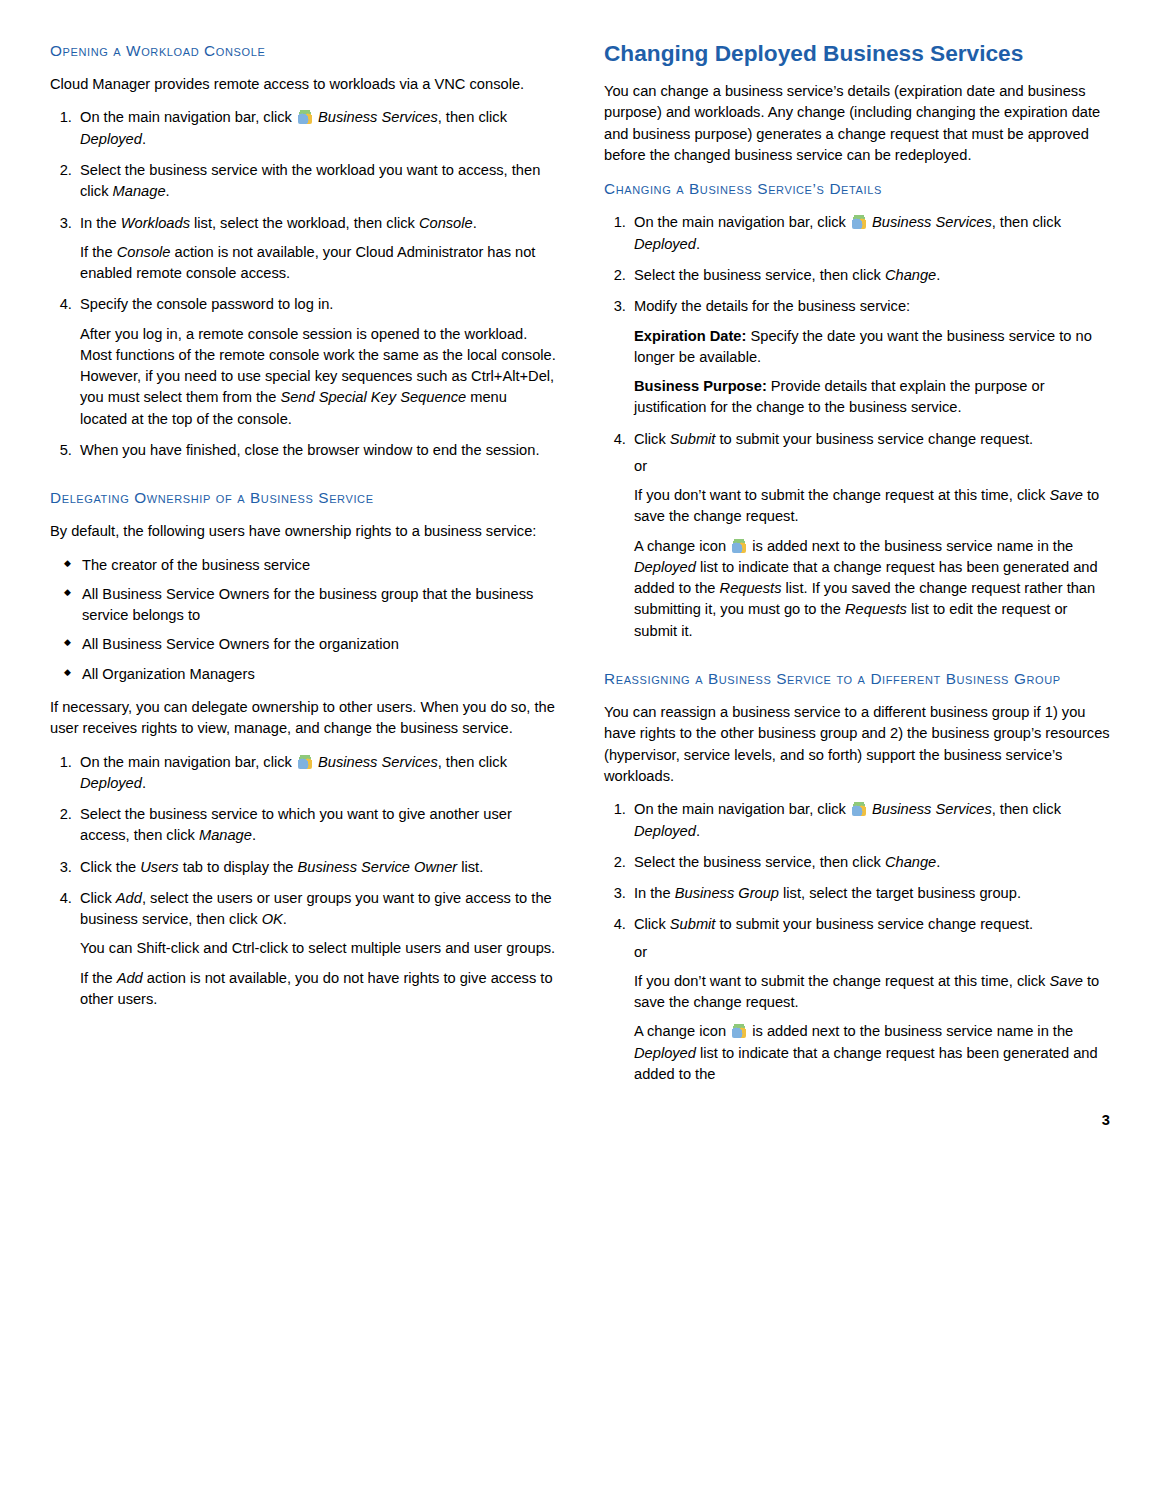Opening a Workload Console
Cloud Manager provides remote access to workloads via a VNC console.
On the main navigation bar, click Business Services, then click Deployed.
Select the business service with the workload you want to access, then click Manage.
In the Workloads list, select the workload, then click Console.
If the Console action is not available, your Cloud Administrator has not enabled remote console access.
Specify the console password to log in.
After you log in, a remote console session is opened to the workload. Most functions of the remote console work the same as the local console. However, if you need to use special key sequences such as Ctrl+Alt+Del, you must select them from the Send Special Key Sequence menu located at the top of the console.
When you have finished, close the browser window to end the session.
Delegating Ownership of a Business Service
By default, the following users have ownership rights to a business service:
The creator of the business service
All Business Service Owners for the business group that the business service belongs to
All Business Service Owners for the organization
All Organization Managers
If necessary, you can delegate ownership to other users. When you do so, the user receives rights to view, manage, and change the business service.
On the main navigation bar, click Business Services, then click Deployed.
Select the business service to which you want to give another user access, then click Manage.
Click the Users tab to display the Business Service Owner list.
Click Add, select the users or user groups you want to give access to the business service, then click OK.
You can Shift-click and Ctrl-click to select multiple users and user groups.
If the Add action is not available, you do not have rights to give access to other users.
Changing Deployed Business Services
You can change a business service’s details (expiration date and business purpose) and workloads. Any change (including changing the expiration date and business purpose) generates a change request that must be approved before the changed business service can be redeployed.
Changing a Business Service’s Details
On the main navigation bar, click Business Services, then click Deployed.
Select the business service, then click Change.
Modify the details for the business service:
Expiration Date: Specify the date you want the business service to no longer be available.
Business Purpose: Provide details that explain the purpose or justification for the change to the business service.
Click Submit to submit your business service change request.
or
If you don’t want to submit the change request at this time, click Save to save the change request.
A change icon is added next to the business service name in the Deployed list to indicate that a change request has been generated and added to the Requests list. If you saved the change request rather than submitting it, you must go to the Requests list to edit the request or submit it.
Reassigning a Business Service to a Different Business Group
You can reassign a business service to a different business group if 1) you have rights to the other business group and 2) the business group’s resources (hypervisor, service levels, and so forth) support the business service’s workloads.
On the main navigation bar, click Business Services, then click Deployed.
Select the business service, then click Change.
In the Business Group list, select the target business group.
Click Submit to submit your business service change request.
or
If you don’t want to submit the change request at this time, click Save to save the change request.
A change icon is added next to the business service name in the Deployed list to indicate that a change request has been generated and added to the
3